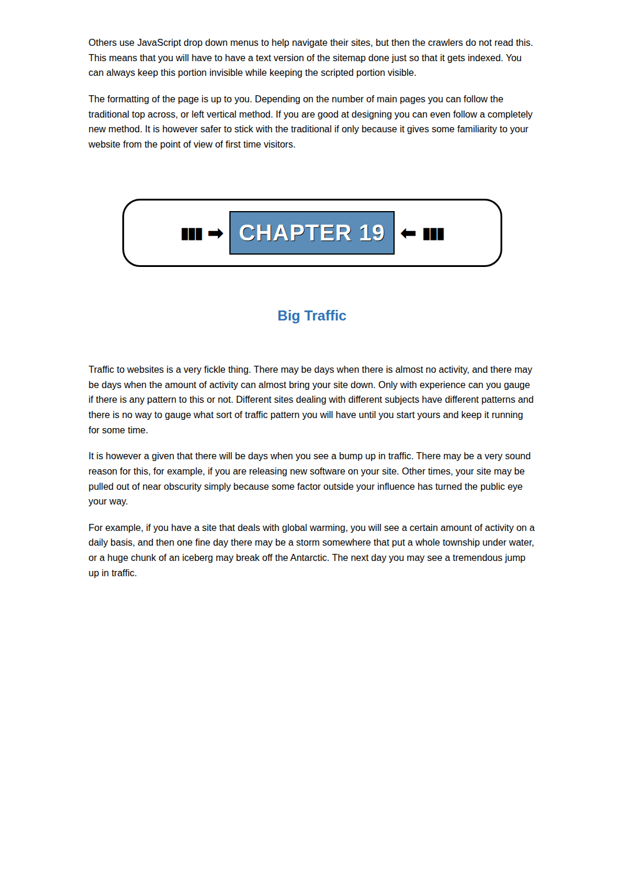Others use JavaScript drop down menus to help navigate their sites, but then the crawlers do not read this. This means that you will have to have a text version of the sitemap done just so that it gets indexed. You can always keep this portion invisible while keeping the scripted portion visible.
The formatting of the page is up to you. Depending on the number of main pages you can follow the traditional top across, or left vertical method. If you are good at designing you can even follow a completely new method. It is however safer to stick with the traditional if only because it gives some familiarity to your website from the point of view of first time visitors.
▮▮▮➡ CHAPTER 19 ⬅▮▮▮
Big Traffic
Traffic to websites is a very fickle thing. There may be days when there is almost no activity, and there may be days when the amount of activity can almost bring your site down. Only with experience can you gauge if there is any pattern to this or not. Different sites dealing with different subjects have different patterns and there is no way to gauge what sort of traffic pattern you will have until you start yours and keep it running for some time.
It is however a given that there will be days when you see a bump up in traffic. There may be a very sound reason for this, for example, if you are releasing new software on your site. Other times, your site may be pulled out of near obscurity simply because some factor outside your influence has turned the public eye your way.
For example, if you have a site that deals with global warming, you will see a certain amount of activity on a daily basis, and then one fine day there may be a storm somewhere that put a whole township under water, or a huge chunk of an iceberg may break off the Antarctic. The next day you may see a tremendous jump up in traffic.